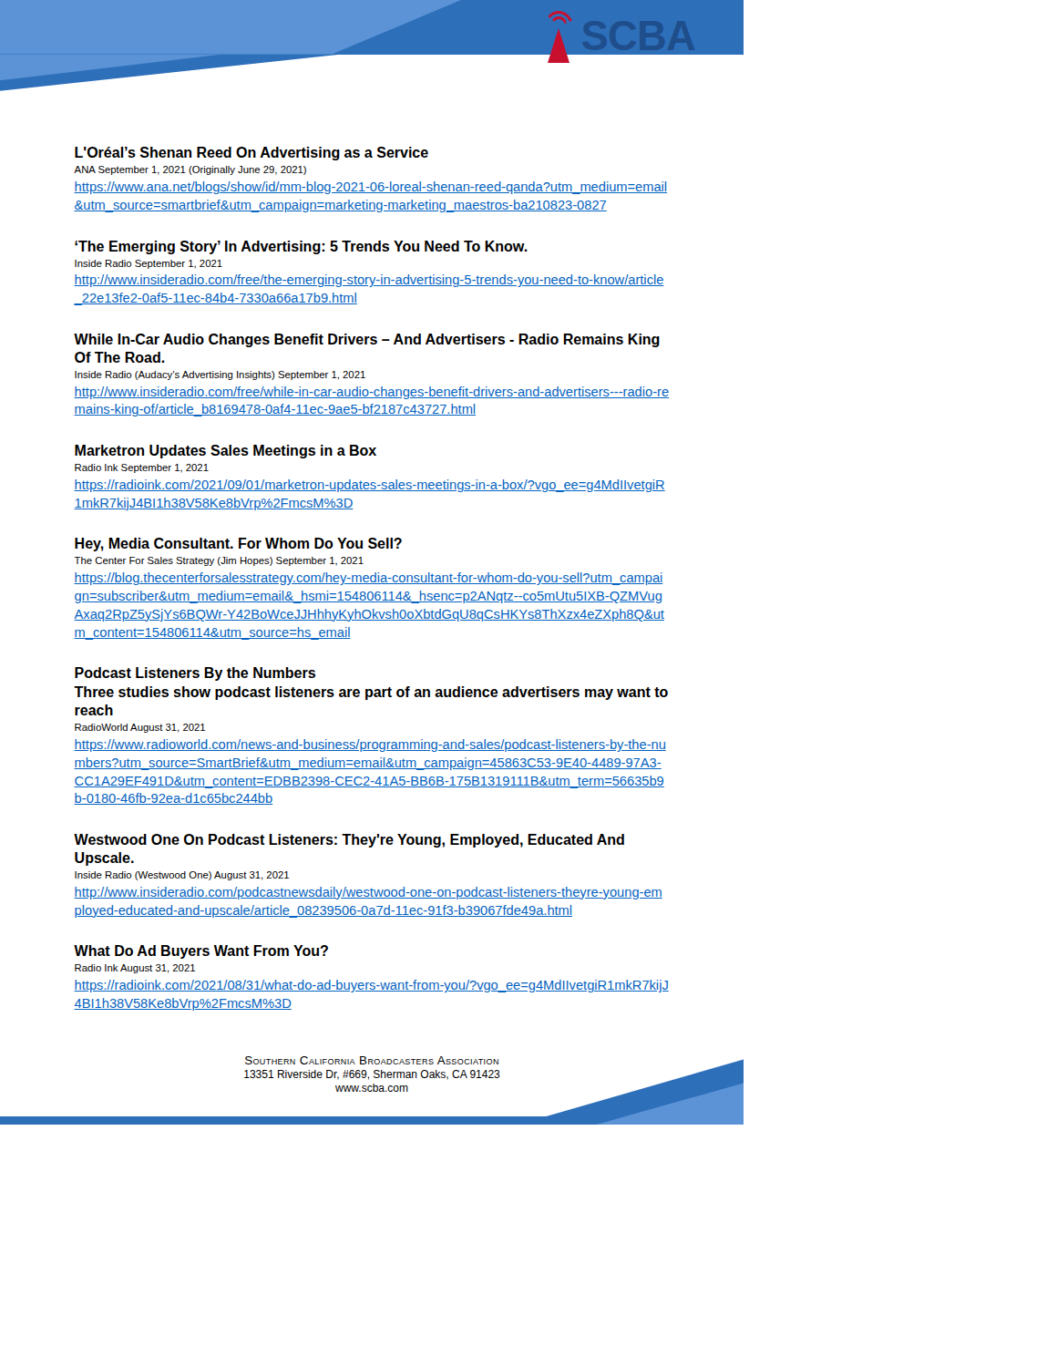SCBA
L'Oréal’s Shenan Reed On Advertising as a Service
ANA September 1, 2021 (Originally June 29, 2021)
https://www.ana.net/blogs/show/id/mm-blog-2021-06-loreal-shenan-reed-qanda?utm_medium=email&utm_source=smartbrief&utm_campaign=marketing-marketing_maestros-ba210823-0827
‘The Emerging Story’ In Advertising: 5 Trends You Need To Know.
Inside Radio September 1, 2021
http://www.insideradio.com/free/the-emerging-story-in-advertising-5-trends-you-need-to-know/article_22e13fe2-0af5-11ec-84b4-7330a66a17b9.html
While In-Car Audio Changes Benefit Drivers – And Advertisers - Radio Remains King Of The Road.
Inside Radio (Audacy’s Advertising Insights) September 1, 2021
http://www.insideradio.com/free/while-in-car-audio-changes-benefit-drivers-and-advertisers---radio-remains-king-of/article_b8169478-0af4-11ec-9ae5-bf2187c43727.html
Marketron Updates Sales Meetings in a Box
Radio Ink September 1, 2021
https://radioink.com/2021/09/01/marketron-updates-sales-meetings-in-a-box/?vgo_ee=g4MdIIvetgiR1mkR7kijJ4BI1h38V58Ke8bVrp%2FmcsM%3D
Hey, Media Consultant. For Whom Do You Sell?
The Center For Sales Strategy (Jim Hopes) September 1, 2021
https://blog.thecenterforsalesstrategy.com/hey-media-consultant-for-whom-do-you-sell?utm_campaign=subscriber&utm_medium=email&_hsmi=154806114&_hsenc=p2ANqtz--co5mUtu5IXB-QZMVugAxaq2RpZ5ySjYs6BQWr-Y42BoWceJJHhhyKyhOkvsh0oXbtdGqU8qCsHKYs8ThXzx4eZXph8Q&utm_content=154806114&utm_source=hs_email
Podcast Listeners By the Numbers
Three studies show podcast listeners are part of an audience advertisers may want to reach
RadioWorld August 31, 2021
https://www.radioworld.com/news-and-business/programming-and-sales/podcast-listeners-by-the-numbers?utm_source=SmartBrief&utm_medium=email&utm_campaign=45863C53-9E40-4489-97A3-CC1A29EF491D&utm_content=EDBB2398-CEC2-41A5-BB6B-175B1319111B&utm_term=56635b9b-0180-46fb-92ea-d1c65bc244bb
Westwood One On Podcast Listeners: They're Young, Employed, Educated And Upscale.
Inside Radio (Westwood One) August 31, 2021
http://www.insideradio.com/podcastnewsdaily/westwood-one-on-podcast-listeners-theyre-young-employed-educated-and-upscale/article_08239506-0a7d-11ec-91f3-b39067fde49a.html
What Do Ad Buyers Want From You?
Radio Ink August 31, 2021
https://radioink.com/2021/08/31/what-do-ad-buyers-want-from-you/?vgo_ee=g4MdIIvetgiR1mkR7kijJ4BI1h38V58Ke8bVrp%2FmcsM%3D
Southern California Broadcasters Association
13351 Riverside Dr, #669, Sherman Oaks, CA 91423
www.scba.com